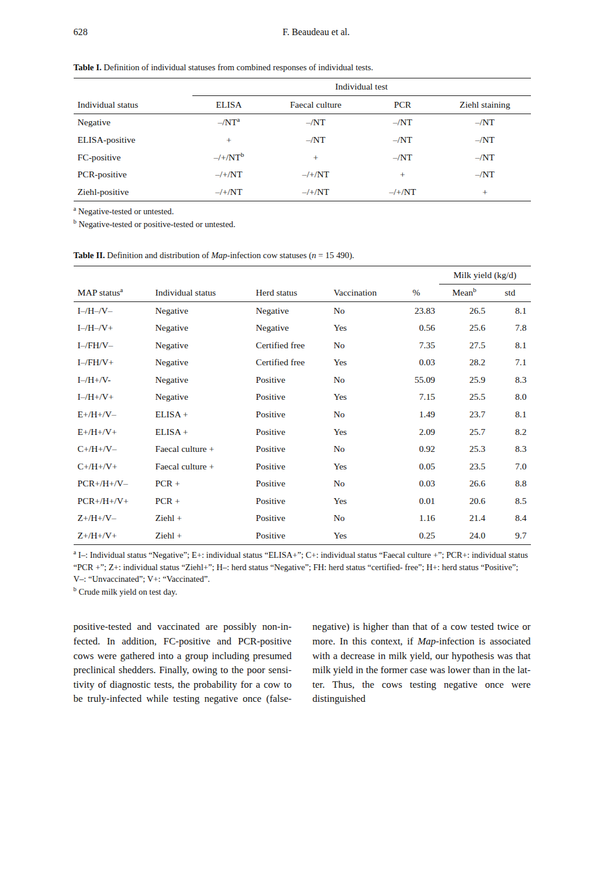628 F. Beaudeau et al.
Table I. Definition of individual statuses from combined responses of individual tests.
| Individual status | Individual test |
| --- | --- |
| ELISA | Faecal culture | PCR | Ziehl staining |
| Negative | –/NT a | –/NT | –/NT | –/NT |
| ELISA-positive | + | –/NT | –/NT | –/NT |
| FC-positive | –/+/NT b | + | –/NT | –/NT |
| PCR-positive | –/+/NT | –/+/NT | + | –/NT |
| Ziehl-positive | –/+/NT | –/+/NT | –/+/NT | + |
a Negative-tested or untested.
b Negative-tested or positive-tested or untested.
Table II. Definition and distribution of Map -infection cow statuses ( n = 15 490).
| MAP status a | Individual status | Herd status | Vaccination | % | Milk yield (kg/d) |
| --- | --- | --- | --- | --- | --- |
| Mean b | std |
| I–/H–/V– | Negative | Negative | No | 23.83 | 26.5 | 8.1 |
| I–/H–/V+ | Negative | Negative | Yes | 0.56 | 25.6 | 7.8 |
| I–/FH/V– | Negative | Certified free | No | 7.35 | 27.5 | 8.1 |
| I–/FH/V+ | Negative | Certified free | Yes | 0.03 | 28.2 | 7.1 |
| I–/H+/V- | Negative | Positive | No | 55.09 | 25.9 | 8.3 |
| I–/H+/V+ | Negative | Positive | Yes | 7.15 | 25.5 | 8.0 |
| E+/H+/V– | ELISA + | Positive | No | 1.49 | 23.7 | 8.1 |
| E+/H+/V+ | ELISA + | Positive | Yes | 2.09 | 25.7 | 8.2 |
| C+/H+/V– | Faecal culture + | Positive | No | 0.92 | 25.3 | 8.3 |
| C+/H+/V+ | Faecal culture + | Positive | Yes | 0.05 | 23.5 | 7.0 |
| PCR+/H+/V– | PCR + | Positive | No | 0.03 | 26.6 | 8.8 |
| PCR+/H+/V+ | PCR + | Positive | Yes | 0.01 | 20.6 | 8.5 |
| Z+/H+/V– | Ziehl + | Positive | No | 1.16 | 21.4 | 8.4 |
| Z+/H+/V+ | Ziehl + | Positive | Yes | 0.25 | 24.0 | 9.7 |
a I–: Individual status “Negative”; E+: individual status “ELISA+”; C+: individual status “Faecal culture +”; PCR+: individual status “PCR +”; Z+: individual status “Ziehl+”; H–: herd status “Negative”; FH: herd status “certified- free”; H+: herd status “Positive”; V–: “Unvaccinated”; V+: “Vaccinated”.
b Crude milk yield on test day.
positive-tested and vaccinated are possibly non-infected. In addition, FC-positive and PCR-positive cows were gathered into a group including presumed preclinical shedders. Finally, owing to the poor sensitivity of diagnostic tests, the probability for a cow to be truly-infected while testing negative once (false-negative) is higher than that of a cow tested twice or more. In this context, if Map-infection is associated with a decrease in milk yield, our hypothesis was that milk yield in the former case was lower than in the latter. Thus, the cows testing negative once were distinguished